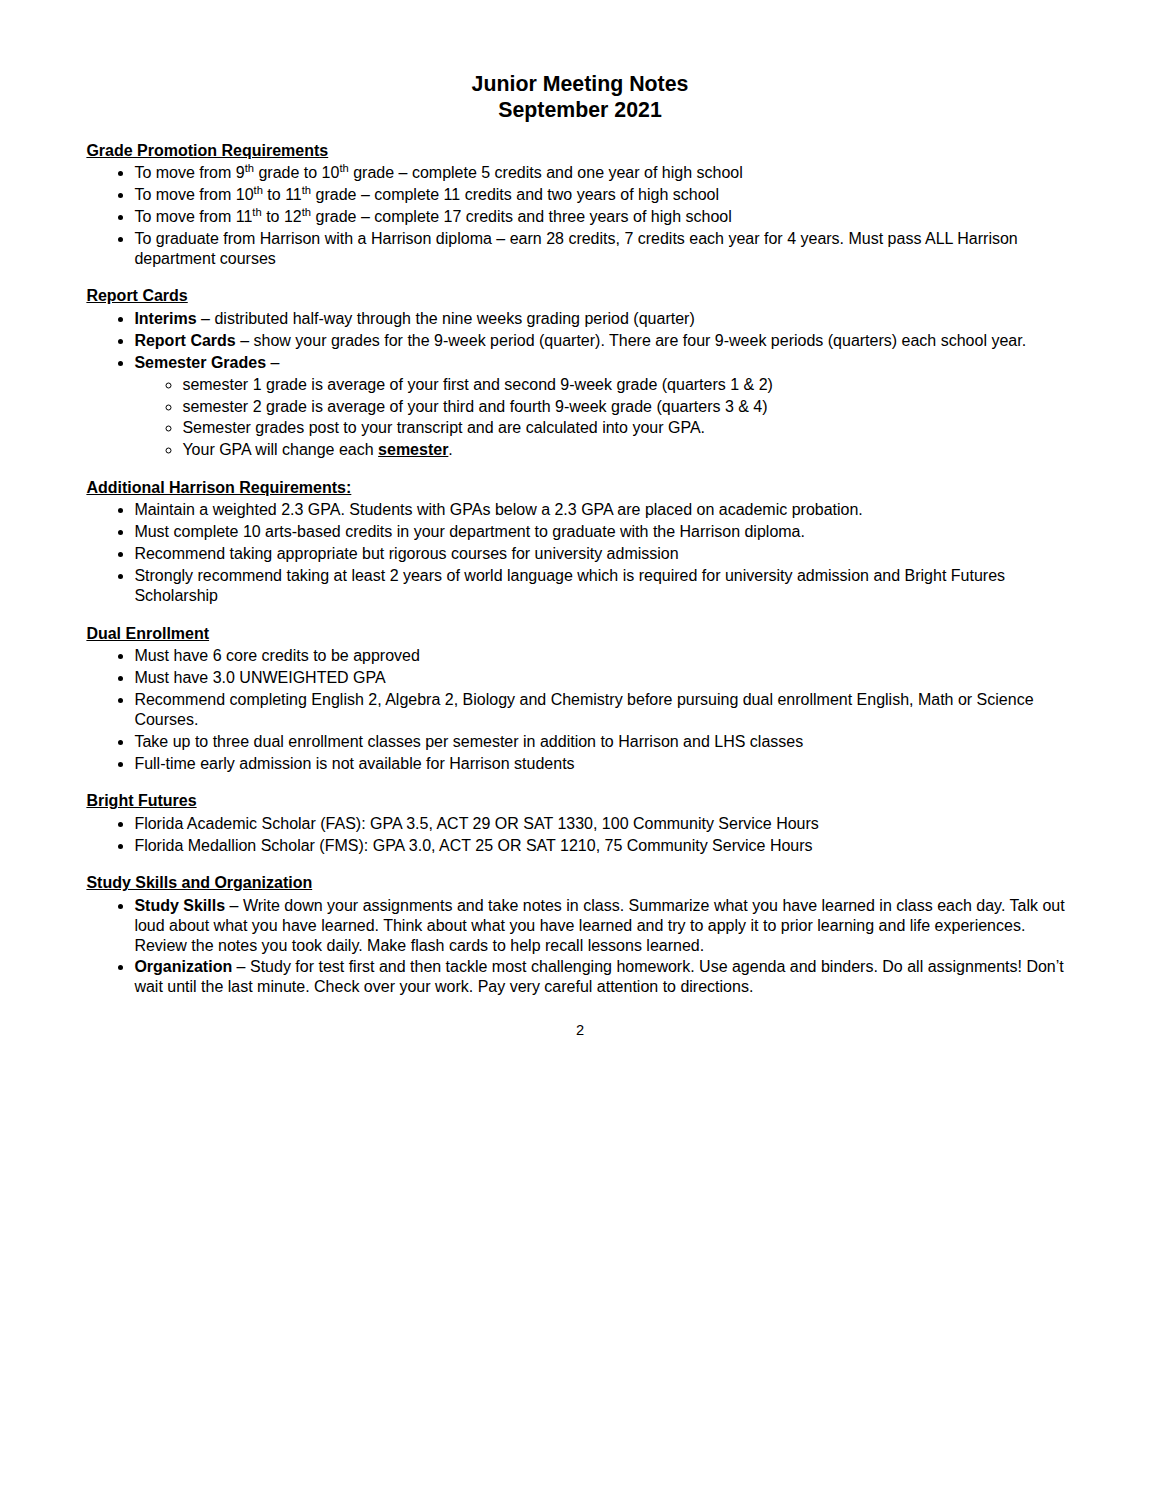Junior Meeting NotesSeptember 2021
Grade Promotion Requirements
To move from 9th grade to 10th grade – complete 5 credits and one year of high school
To move from 10th to 11th grade – complete 11 credits and two years of high school
To move from 11th to 12th grade – complete 17 credits and three years of high school
To graduate from Harrison with a Harrison diploma – earn 28 credits, 7 credits each year for 4 years. Must pass ALL Harrison department courses
Report Cards
Interims – distributed half-way through the nine weeks grading period (quarter)
Report Cards – show your grades for the 9-week period (quarter). There are four 9-week periods (quarters) each school year.
Semester Grades –
semester 1 grade is average of your first and second 9-week grade (quarters 1 & 2)
semester 2 grade is average of your third and fourth 9-week grade (quarters 3 & 4)
Semester grades post to your transcript and are calculated into your GPA.
Your GPA will change each semester.
Additional Harrison Requirements:
Maintain a weighted 2.3 GPA. Students with GPAs below a 2.3 GPA are placed on academic probation.
Must complete 10 arts-based credits in your department to graduate with the Harrison diploma.
Recommend taking appropriate but rigorous courses for university admission
Strongly recommend taking at least 2 years of world language which is required for university admission and Bright Futures Scholarship
Dual Enrollment
Must have 6 core credits to be approved
Must have 3.0 UNWEIGHTED GPA
Recommend completing English 2, Algebra 2, Biology and Chemistry before pursuing dual enrollment English, Math or Science Courses.
Take up to three dual enrollment classes per semester in addition to Harrison and LHS classes
Full-time early admission is not available for Harrison students
Bright Futures
Florida Academic Scholar (FAS): GPA 3.5, ACT 29 OR SAT 1330, 100 Community Service Hours
Florida Medallion Scholar (FMS): GPA 3.0, ACT 25 OR SAT 1210, 75 Community Service Hours
Study Skills and Organization
Study Skills – Write down your assignments and take notes in class. Summarize what you have learned in class each day. Talk out loud about what you have learned. Think about what you have learned and try to apply it to prior learning and life experiences. Review the notes you took daily. Make flash cards to help recall lessons learned.
Organization – Study for test first and then tackle most challenging homework. Use agenda and binders. Do all assignments! Don’t wait until the last minute. Check over your work. Pay very careful attention to directions.
2